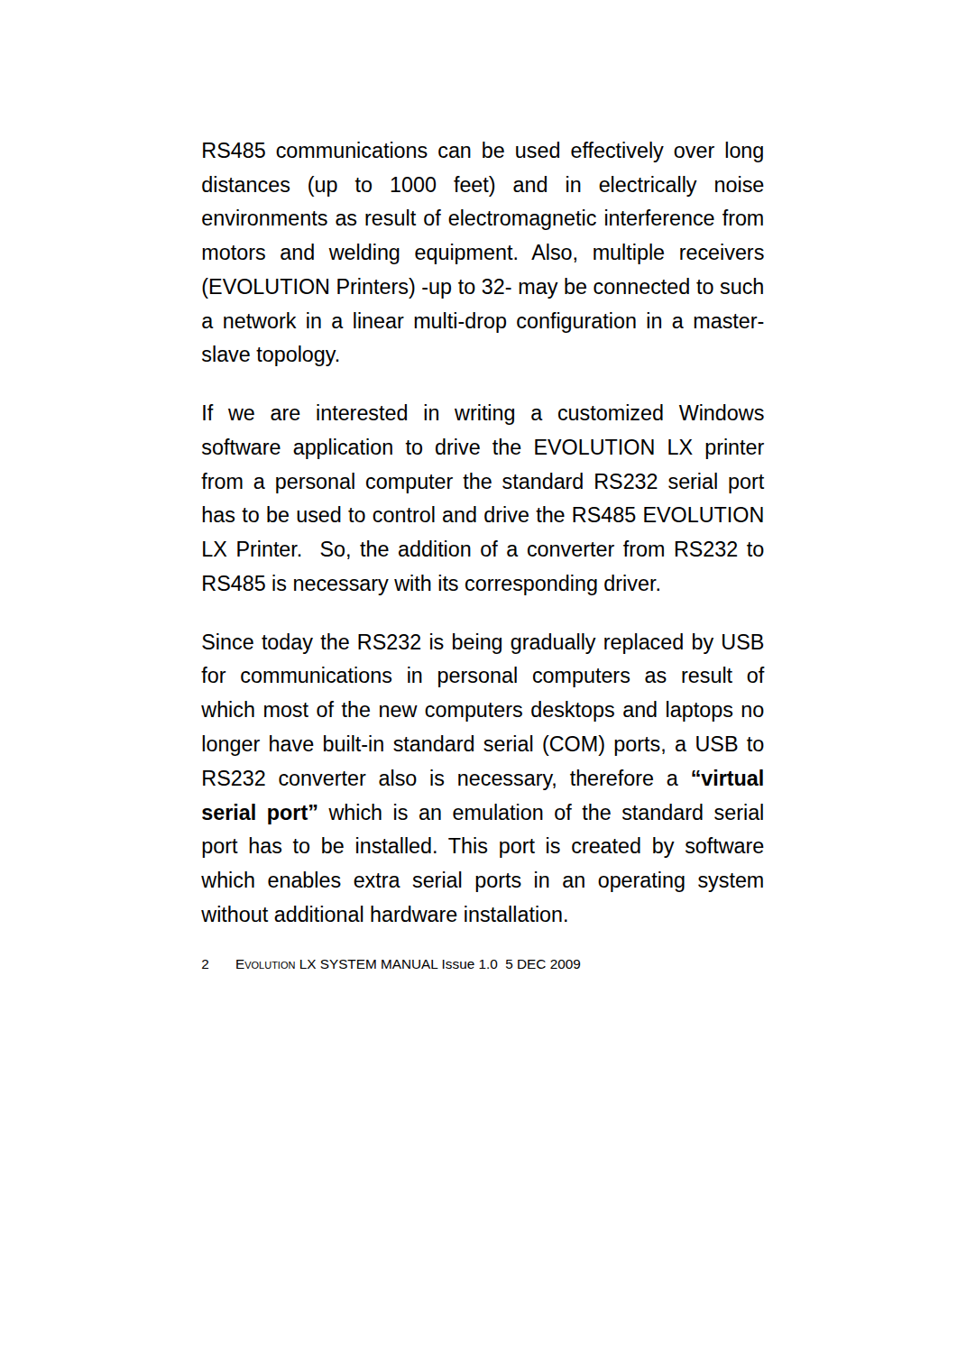RS485 communications can be used effectively over long distances (up to 1000 feet) and in electrically noise environments as result of electromagnetic interference from motors and welding equipment. Also, multiple receivers (EVOLUTION Printers) -up to 32- may be connected to such a network in a linear multi-drop configuration in a master-slave topology.
If we are interested in writing a customized Windows software application to drive the EVOLUTION LX printer from a personal computer the standard RS232 serial port has to be used to control and drive the RS485 EVOLUTION LX Printer. So, the addition of a converter from RS232 to RS485 is necessary with its corresponding driver.
Since today the RS232 is being gradually replaced by USB for communications in personal computers as result of which most of the new computers desktops and laptops no longer have built-in standard serial (COM) ports, a USB to RS232 converter also is necessary, therefore a “virtual serial port” which is an emulation of the standard serial port has to be installed. This port is created by software which enables extra serial ports in an operating system without additional hardware installation.
2 Evolution LX SYSTEM MANUAL Issue 1.0 5 DEC 2009